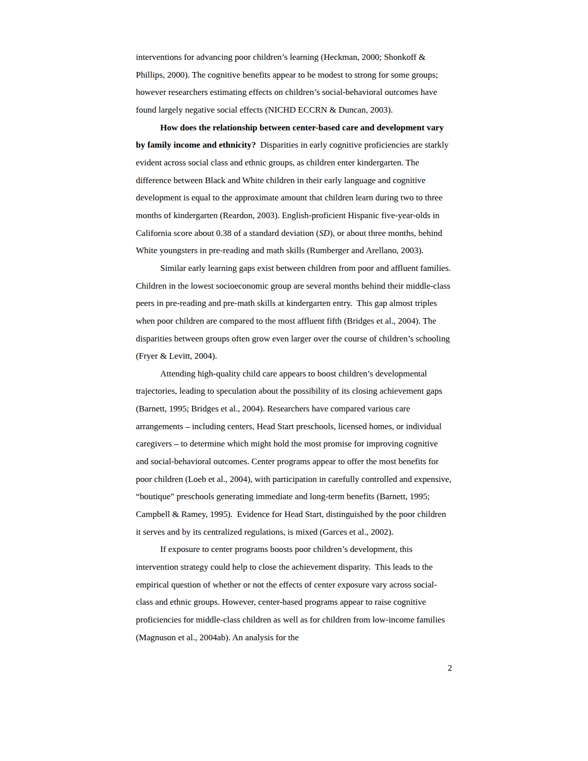interventions for advancing poor children’s learning (Heckman, 2000; Shonkoff & Phillips, 2000). The cognitive benefits appear to be modest to strong for some groups; however researchers estimating effects on children’s social-behavioral outcomes have found largely negative social effects (NICHD ECCRN & Duncan, 2003).
How does the relationship between center-based care and development vary by family income and ethnicity? Disparities in early cognitive proficiencies are starkly evident across social class and ethnic groups, as children enter kindergarten. The difference between Black and White children in their early language and cognitive development is equal to the approximate amount that children learn during two to three months of kindergarten (Reardon, 2003). English-proficient Hispanic five-year-olds in California score about 0.38 of a standard deviation (SD), or about three months, behind White youngsters in pre-reading and math skills (Rumberger and Arellano, 2003).
Similar early learning gaps exist between children from poor and affluent families. Children in the lowest socioeconomic group are several months behind their middle-class peers in pre-reading and pre-math skills at kindergarten entry. This gap almost triples when poor children are compared to the most affluent fifth (Bridges et al., 2004). The disparities between groups often grow even larger over the course of children’s schooling (Fryer & Levitt, 2004).
Attending high-quality child care appears to boost children’s developmental trajectories, leading to speculation about the possibility of its closing achievement gaps (Barnett, 1995; Bridges et al., 2004). Researchers have compared various care arrangements – including centers, Head Start preschools, licensed homes, or individual caregivers – to determine which might hold the most promise for improving cognitive and social-behavioral outcomes. Center programs appear to offer the most benefits for poor children (Loeb et al., 2004), with participation in carefully controlled and expensive, “boutique” preschools generating immediate and long-term benefits (Barnett, 1995; Campbell & Ramey, 1995). Evidence for Head Start, distinguished by the poor children it serves and by its centralized regulations, is mixed (Garces et al., 2002).
If exposure to center programs boosts poor children’s development, this intervention strategy could help to close the achievement disparity. This leads to the empirical question of whether or not the effects of center exposure vary across social-class and ethnic groups. However, center-based programs appear to raise cognitive proficiencies for middle-class children as well as for children from low-income families (Magnuson et al., 2004ab). An analysis for the
2